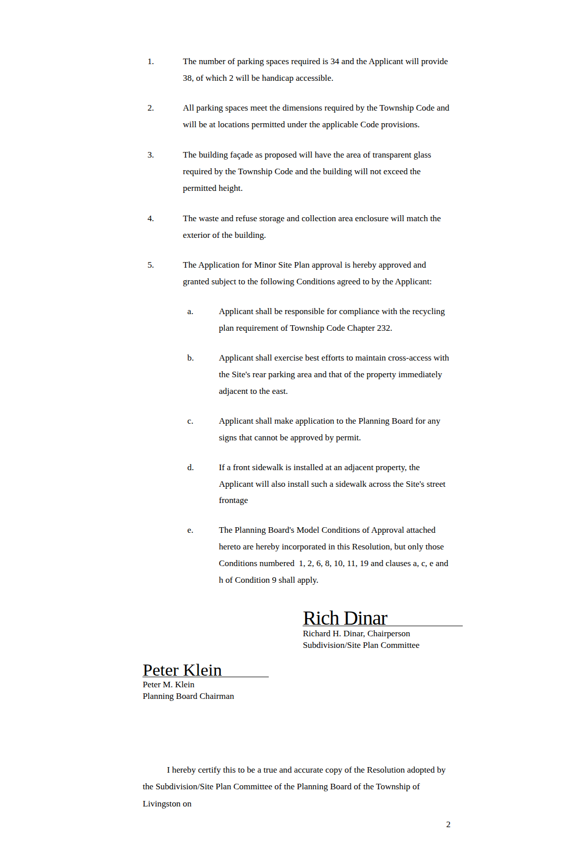1. The number of parking spaces required is 34 and the Applicant will provide 38, of which 2 will be handicap accessible.
2. All parking spaces meet the dimensions required by the Township Code and will be at locations permitted under the applicable Code provisions.
3. The building façade as proposed will have the area of transparent glass required by the Township Code and the building will not exceed the permitted height.
4. The waste and refuse storage and collection area enclosure will match the exterior of the building.
5. The Application for Minor Site Plan approval is hereby approved and granted subject to the following Conditions agreed to by the Applicant:
a. Applicant shall be responsible for compliance with the recycling plan requirement of Township Code Chapter 232.
b. Applicant shall exercise best efforts to maintain cross-access with the Site's rear parking area and that of the property immediately adjacent to the east.
c. Applicant shall make application to the Planning Board for any signs that cannot be approved by permit.
d. If a front sidewalk is installed at an adjacent property, the Applicant will also install such a sidewalk across the Site's street frontage
e. The Planning Board's Model Conditions of Approval attached hereto are hereby incorporated in this Resolution, but only those Conditions numbered 1, 2, 6, 8, 10, 11, 19 and clauses a, c, e and h of Condition 9 shall apply.
Rich Dinar
Richard H. Dinar, Chairperson
Subdivision/Site Plan Committee
Peter Klein
Peter M. Klein
Planning Board Chairman
I hereby certify this to be a true and accurate copy of the Resolution adopted by the Subdivision/Site Plan Committee of the Planning Board of the Township of Livingston on
2